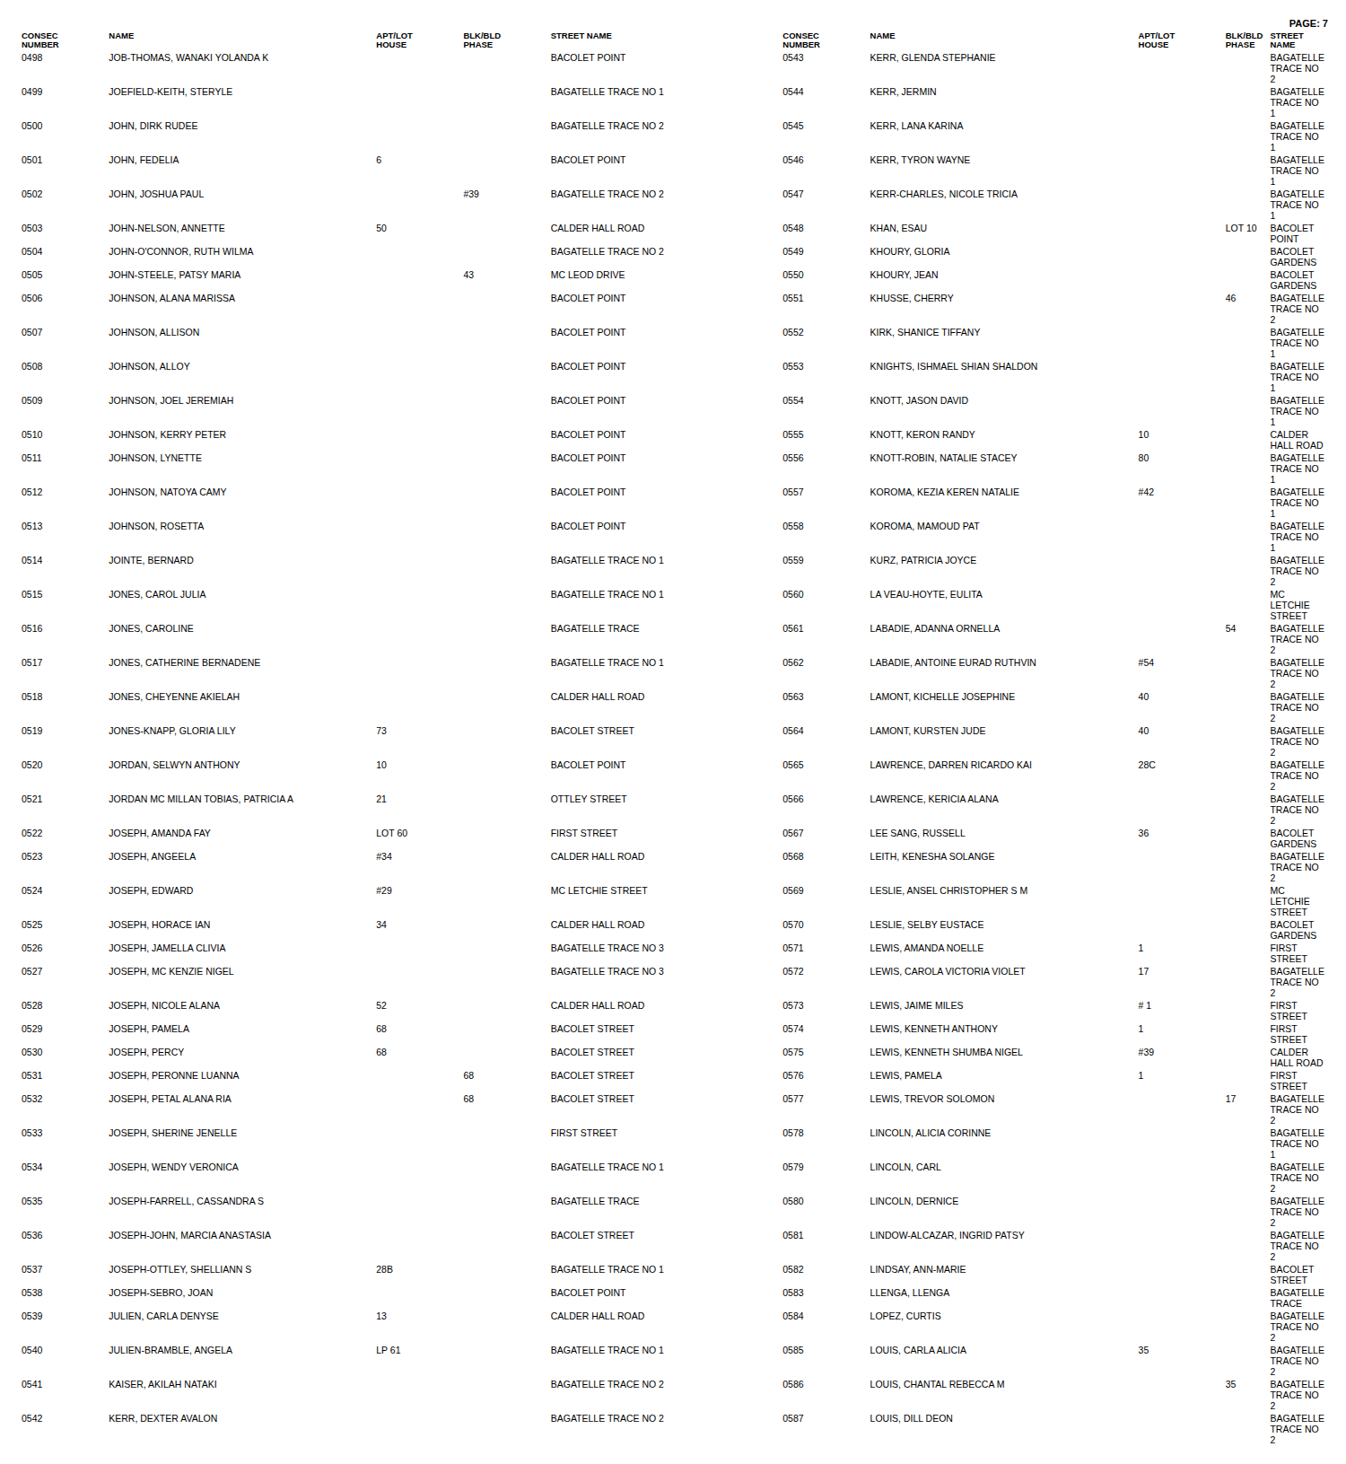PAGE: 7
| CONSEC NUMBER | NAME | APT/LOT HOUSE | BLK/BLD PHASE | STREET NAME | | CONSEC NUMBER | NAME | APT/LOT HOUSE | BLK/BLD PHASE | STREET NAME |
| --- | --- | --- | --- | --- | --- | --- | --- | --- | --- | --- |
| 0498 | JOB-THOMAS, WANAKI YOLANDA K | | | BACOLET POINT | | 0543 | KERR, GLENDA STEPHANIE | | | BAGATELLE TRACE NO 2 |
| 0499 | JOEFIELD-KEITH, STERYLE | | | BAGATELLE TRACE NO 1 | | 0544 | KERR, JERMIN | | | BAGATELLE TRACE NO 1 |
| 0500 | JOHN, DIRK RUDEE | | | BAGATELLE TRACE NO 2 | | 0545 | KERR, LANA KARINA | | | BAGATELLE TRACE NO 1 |
| 0501 | JOHN, FEDELIA | 6 | | BACOLET POINT | | 0546 | KERR, TYRON WAYNE | | | BAGATELLE TRACE NO 1 |
| 0502 | JOHN, JOSHUA PAUL | | #39 | BAGATELLE TRACE NO 2 | | 0547 | KERR-CHARLES, NICOLE TRICIA | | | BAGATELLE TRACE NO 1 |
| 0503 | JOHN-NELSON, ANNETTE | 50 | | CALDER HALL ROAD | | 0548 | KHAN, ESAU | | LOT 10 | BACOLET POINT |
| 0504 | JOHN-O'CONNOR, RUTH WILMA | | | BAGATELLE TRACE NO 2 | | 0549 | KHOURY, GLORIA | | | BACOLET GARDENS |
| 0505 | JOHN-STEELE, PATSY MARIA | | 43 | MC LEOD DRIVE | | 0550 | KHOURY, JEAN | | | BACOLET GARDENS |
| 0506 | JOHNSON, ALANA MARISSA | | | BACOLET POINT | | 0551 | KHUSSE, CHERRY | | 46 | BAGATELLE TRACE NO 2 |
| 0507 | JOHNSON, ALLISON | | | BACOLET POINT | | 0552 | KIRK, SHANICE TIFFANY | | | BAGATELLE TRACE NO 1 |
| 0508 | JOHNSON, ALLOY | | | BACOLET POINT | | 0553 | KNIGHTS, ISHMAEL SHIAN SHALDON | | | BAGATELLE TRACE NO 1 |
| 0509 | JOHNSON, JOEL JEREMIAH | | | BACOLET POINT | | 0554 | KNOTT, JASON DAVID | | | BAGATELLE TRACE NO 1 |
| 0510 | JOHNSON, KERRY PETER | | | BACOLET POINT | | 0555 | KNOTT, KERON RANDY | 10 | | CALDER HALL ROAD |
| 0511 | JOHNSON, LYNETTE | | | BACOLET POINT | | 0556 | KNOTT-ROBIN, NATALIE STACEY | 80 | | BAGATELLE TRACE NO 1 |
| 0512 | JOHNSON, NATOYA CAMY | | | BACOLET POINT | | 0557 | KOROMA, KEZIA KEREN NATALIE | #42 | | BAGATELLE TRACE NO 1 |
| 0513 | JOHNSON, ROSETTA | | | BACOLET POINT | | 0558 | KOROMA, MAMOUD PAT | | | BAGATELLE TRACE NO 1 |
| 0514 | JOINTE, BERNARD | | | BAGATELLE TRACE NO 1 | | 0559 | KURZ, PATRICIA JOYCE | | | BAGATELLE TRACE NO 2 |
| 0515 | JONES, CAROL JULIA | | | BAGATELLE TRACE NO 1 | | 0560 | LA VEAU-HOYTE, EULITA | | | MC LETCHIE STREET |
| 0516 | JONES, CAROLINE | | | BAGATELLE TRACE | | 0561 | LABADIE, ADANNA ORNELLA | | 54 | BAGATELLE TRACE NO 2 |
| 0517 | JONES, CATHERINE BERNADENE | | | BAGATELLE TRACE NO 1 | | 0562 | LABADIE, ANTOINE EURAD RUTHVIN | #54 | | BAGATELLE TRACE NO 2 |
| 0518 | JONES, CHEYENNE AKIELAH | | | CALDER HALL ROAD | | 0563 | LAMONT, KICHELLE JOSEPHINE | 40 | | BAGATELLE TRACE NO 2 |
| 0519 | JONES-KNAPP, GLORIA LILY | 73 | | BACOLET STREET | | 0564 | LAMONT, KURSTEN JUDE | 40 | | BAGATELLE TRACE NO 2 |
| 0520 | JORDAN, SELWYN ANTHONY | 10 | | BACOLET POINT | | 0565 | LAWRENCE, DARREN RICARDO KAI | 28C | | BAGATELLE TRACE NO 2 |
| 0521 | JORDAN MC MILLAN TOBIAS, PATRICIA A | 21 | | OTTLEY STREET | | 0566 | LAWRENCE, KERICIA ALANA | | | BAGATELLE TRACE NO 2 |
| 0522 | JOSEPH, AMANDA FAY | LOT 60 | | FIRST STREET | | 0567 | LEE SANG, RUSSELL | 36 | | BACOLET GARDENS |
| 0523 | JOSEPH, ANGEELA | #34 | | CALDER HALL ROAD | | 0568 | LEITH, KENESHA SOLANGE | | | BAGATELLE TRACE NO 2 |
| 0524 | JOSEPH, EDWARD | #29 | | MC LETCHIE STREET | | 0569 | LESLIE, ANSEL CHRISTOPHER S M | | | MC LETCHIE STREET |
| 0525 | JOSEPH, HORACE IAN | 34 | | CALDER HALL ROAD | | 0570 | LESLIE, SELBY EUSTACE | | | BACOLET GARDENS |
| 0526 | JOSEPH, JAMELLA CLIVIA | | | BAGATELLE TRACE NO 3 | | 0571 | LEWIS, AMANDA NOELLE | 1 | | FIRST STREET |
| 0527 | JOSEPH, MC KENZIE NIGEL | | | BAGATELLE TRACE NO 3 | | 0572 | LEWIS, CAROLA VICTORIA VIOLET | 17 | | BAGATELLE TRACE NO 2 |
| 0528 | JOSEPH, NICOLE ALANA | 52 | | CALDER HALL ROAD | | 0573 | LEWIS, JAIME MILES | # 1 | | FIRST STREET |
| 0529 | JOSEPH, PAMELA | 68 | | BACOLET STREET | | 0574 | LEWIS, KENNETH ANTHONY | 1 | | FIRST STREET |
| 0530 | JOSEPH, PERCY | 68 | | BACOLET STREET | | 0575 | LEWIS, KENNETH SHUMBA NIGEL | #39 | | CALDER HALL ROAD |
| 0531 | JOSEPH, PERONNE LUANNA | | 68 | BACOLET STREET | | 0576 | LEWIS, PAMELA | 1 | | FIRST STREET |
| 0532 | JOSEPH, PETAL ALANA RIA | | 68 | BACOLET STREET | | 0577 | LEWIS, TREVOR SOLOMON | | 17 | BAGATELLE TRACE NO 2 |
| 0533 | JOSEPH, SHERINE JENELLE | | | FIRST STREET | | 0578 | LINCOLN, ALICIA CORINNE | | | BAGATELLE TRACE NO 1 |
| 0534 | JOSEPH, WENDY VERONICA | | | BAGATELLE TRACE NO 1 | | 0579 | LINCOLN, CARL | | | BAGATELLE TRACE NO 2 |
| 0535 | JOSEPH-FARRELL, CASSANDRA S | | | BAGATELLE TRACE | | 0580 | LINCOLN, DERNICE | | | BAGATELLE TRACE NO 2 |
| 0536 | JOSEPH-JOHN, MARCIA ANASTASIA | | | BACOLET STREET | | 0581 | LINDOW-ALCAZAR, INGRID PATSY | | | BAGATELLE TRACE NO 2 |
| 0537 | JOSEPH-OTTLEY, SHELLIANN S | 28B | | BAGATELLE TRACE NO 1 | | 0582 | LINDSAY, ANN-MARIE | | | BACOLET STREET |
| 0538 | JOSEPH-SEBRO, JOAN | | | BACOLET POINT | | 0583 | LLENGA, LLENGA | | | BAGATELLE TRACE |
| 0539 | JULIEN, CARLA DENYSE | 13 | | CALDER HALL ROAD | | 0584 | LOPEZ, CURTIS | | | BAGATELLE TRACE NO 2 |
| 0540 | JULIEN-BRAMBLE, ANGELA | LP 61 | | BAGATELLE TRACE NO 1 | | 0585 | LOUIS, CARLA ALICIA | 35 | | BAGATELLE TRACE NO 2 |
| 0541 | KAISER, AKILAH NATAKI | | | BAGATELLE TRACE NO 2 | | 0586 | LOUIS, CHANTAL REBECCA M | | 35 | BAGATELLE TRACE NO 2 |
| 0542 | KERR, DEXTER AVALON | | | BAGATELLE TRACE NO 2 | | 0587 | LOUIS, DILL DEON | | | BAGATELLE TRACE NO 2 |